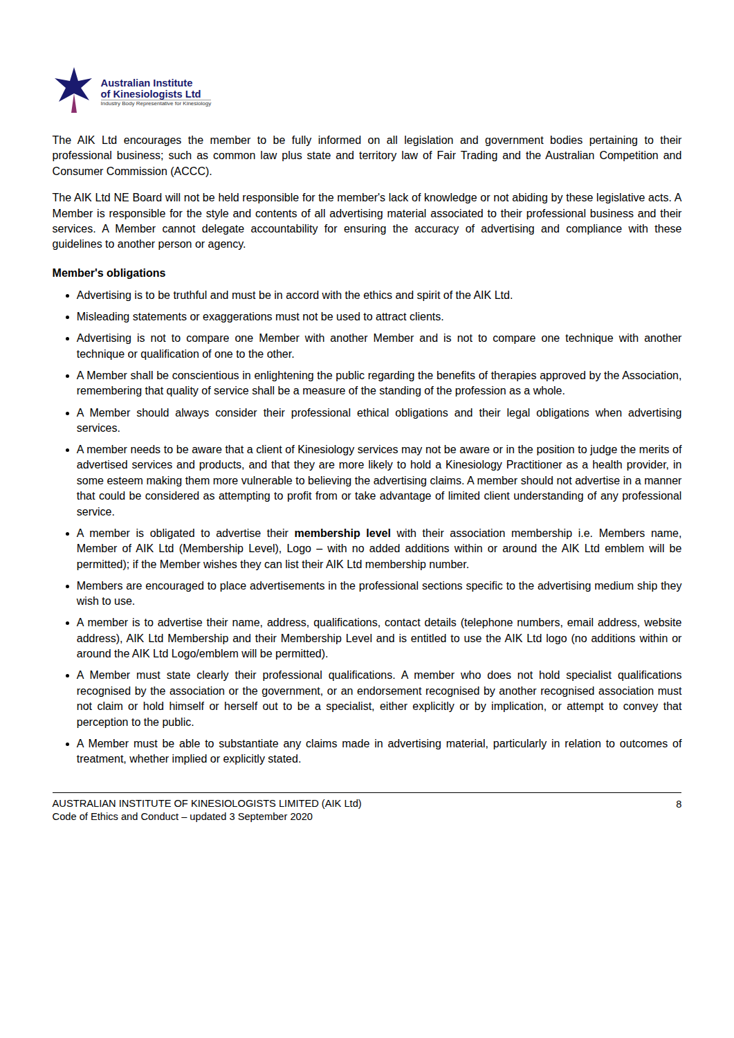| | Australian Institute of Kinesiologists Ltd Industry Body Representative for Kinesiology |
The AIK Ltd encourages the member to be fully informed on all legislation and government bodies pertaining to their professional business; such as common law plus state and territory law of Fair Trading and the Australian Competition and Consumer Commission (ACCC).
The AIK Ltd NE Board will not be held responsible for the member's lack of knowledge or not abiding by these legislative acts. A Member is responsible for the style and contents of all advertising material associated to their professional business and their services. A Member cannot delegate accountability for ensuring the accuracy of advertising and compliance with these guidelines to another person or agency.
Member's obligations
Advertising is to be truthful and must be in accord with the ethics and spirit of the AIK Ltd.
Misleading statements or exaggerations must not be used to attract clients.
Advertising is not to compare one Member with another Member and is not to compare one technique with another technique or qualification of one to the other.
A Member shall be conscientious in enlightening the public regarding the benefits of therapies approved by the Association, remembering that quality of service shall be a measure of the standing of the profession as a whole.
A Member should always consider their professional ethical obligations and their legal obligations when advertising services.
A member needs to be aware that a client of Kinesiology services may not be aware or in the position to judge the merits of advertised services and products, and that they are more likely to hold a Kinesiology Practitioner as a health provider, in some esteem making them more vulnerable to believing the advertising claims. A member should not advertise in a manner that could be considered as attempting to profit from or take advantage of limited client understanding of any professional service.
A member is obligated to advertise their membership level with their association membership i.e. Members name, Member of AIK Ltd (Membership Level), Logo – with no added additions within or around the AIK Ltd emblem will be permitted); if the Member wishes they can list their AIK Ltd membership number.
Members are encouraged to place advertisements in the professional sections specific to the advertising medium ship they wish to use.
A member is to advertise their name, address, qualifications, contact details (telephone numbers, email address, website address), AIK Ltd Membership and their Membership Level and is entitled to use the AIK Ltd logo (no additions within or around the AIK Ltd Logo/emblem will be permitted).
A Member must state clearly their professional qualifications. A member who does not hold specialist qualifications recognised by the association or the government, or an endorsement recognised by another recognised association must not claim or hold himself or herself out to be a specialist, either explicitly or by implication, or attempt to convey that perception to the public.
A Member must be able to substantiate any claims made in advertising material, particularly in relation to outcomes of treatment, whether implied or explicitly stated.
AUSTRALIAN INSTITUTE OF KINESIOLOGISTS LIMITED (AIK Ltd)
Code of Ethics and Conduct – updated 3 September 2020
8